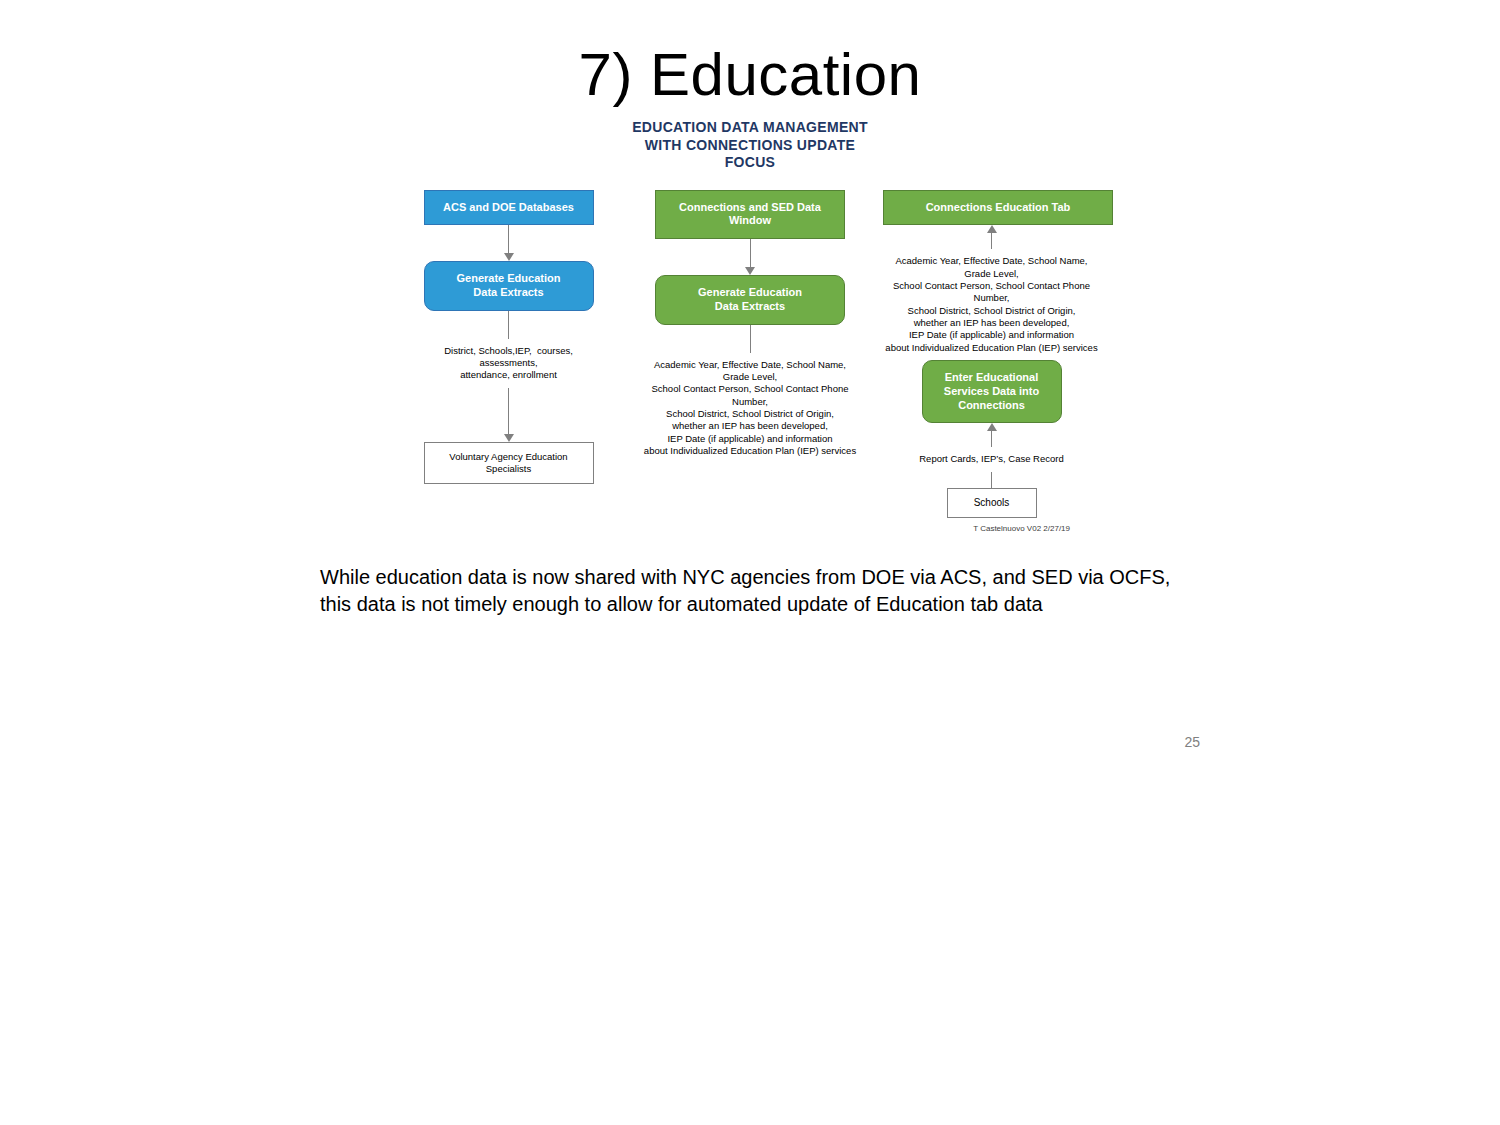7) Education
EDUCATION DATA MANAGEMENT WITH CONNECTIONS UPDATE FOCUS
ACS and DOE Databases
Generate Education
Data Extracts
District, Schools,IEP, courses,
assessments,
attendance, enrollment
Voluntary Agency Education
Specialists
Connections and SED Data
Window
Generate Education
Data Extracts
Academic Year, Effective Date, School Name, Grade Level,
School Contact Person, School Contact Phone Number,
School District, School District of Origin,
whether an IEP has been developed,
IEP Date (if applicable) and information
about Individualized Education Plan (IEP) services
Connections Education Tab
Academic Year, Effective Date, School Name, Grade Level,
School Contact Person, School Contact Phone Number,
School District, School District of Origin,
whether an IEP has been developed,
IEP Date (if applicable) and information
about Individualized Education Plan (IEP) services
Enter Educational
Services Data into
Connections
Report Cards, IEP’s, Case Record
Schools
T Castelnuovo V02 2/27/19
While education data is now shared with NYC agencies from DOE via ACS, and SED via OCFS, this data is not timely enough to allow for automated update of Education tab data
25